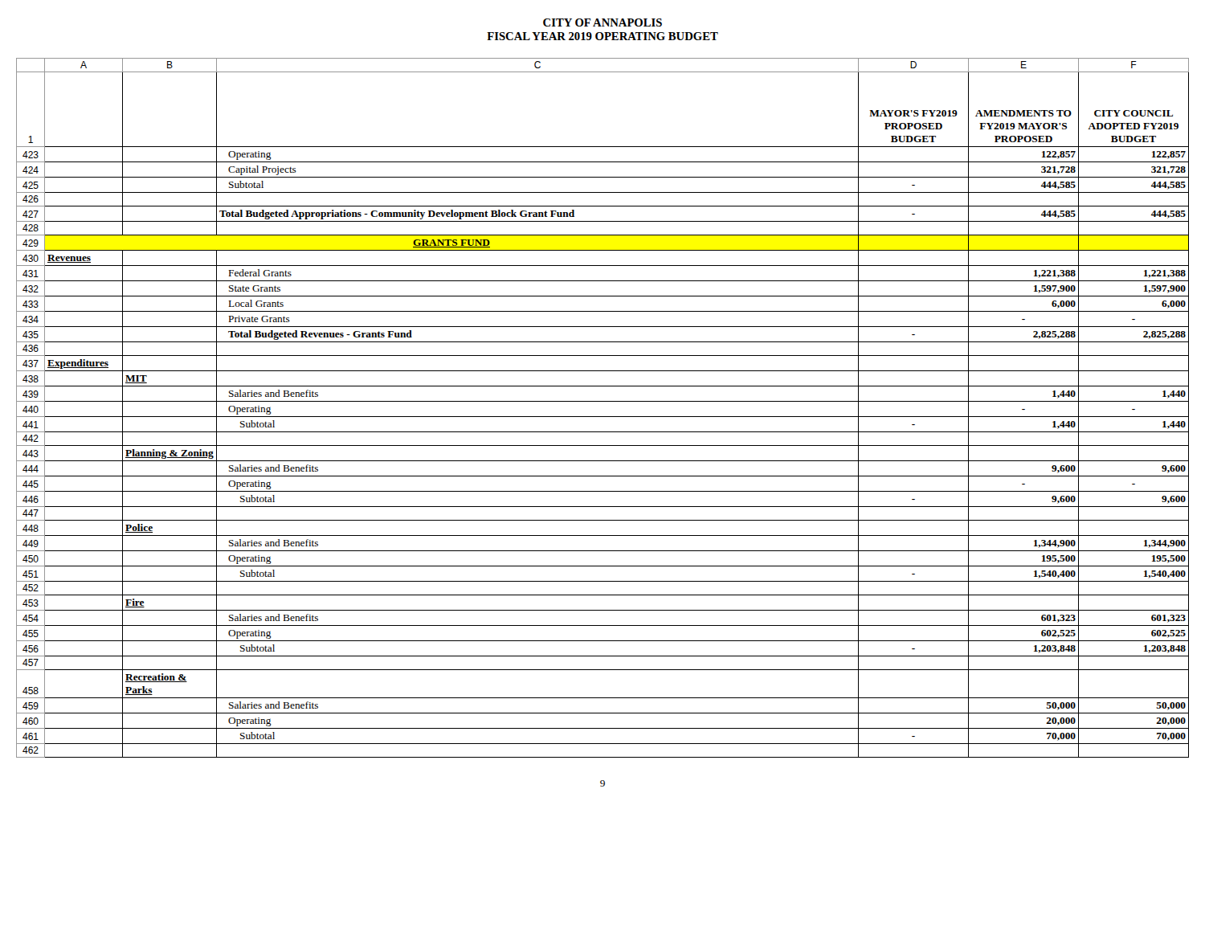CITY OF ANNAPOLIS
FISCAL YEAR 2019 OPERATING BUDGET
| | A | B | C | D | E | F |
| 1 | | | | MAYOR'S FY2019 PROPOSED BUDGET | AMENDMENTS TO FY2019 MAYOR'S PROPOSED | CITY COUNCIL ADOPTED FY2019 BUDGET |
| 423 | | | Operating | | 122,857 | 122,857 |
| 424 | | | Capital Projects | | 321,728 | 321,728 |
| 425 | | | Subtotal | - | 444,585 | 444,585 |
| 426 | | | | | | |
| 427 | | | Total Budgeted Appropriations - Community Development Block Grant Fund | - | 444,585 | 444,585 |
| 428 | | | | | | |
| 429 | GRANTS FUND | | | |
| 430 | Revenues | | | | | |
| 431 | | | Federal Grants | | 1,221,388 | 1,221,388 |
| 432 | | | State Grants | | 1,597,900 | 1,597,900 |
| 433 | | | Local Grants | | 6,000 | 6,000 |
| 434 | | | Private Grants | | - | - |
| 435 | | | Total Budgeted Revenues - Grants Fund | - | 2,825,288 | 2,825,288 |
| 436 | | | | | | |
| 437 | Expenditures | | | | | |
| 438 | | MIT | | | | |
| 439 | | | Salaries and Benefits | | 1,440 | 1,440 |
| 440 | | | Operating | | - | - |
| 441 | | | Subtotal | - | 1,440 | 1,440 |
| 442 | | | | | | |
| 443 | | Planning & Zoning | | | | |
| 444 | | | Salaries and Benefits | | 9,600 | 9,600 |
| 445 | | | Operating | | - | - |
| 446 | | | Subtotal | - | 9,600 | 9,600 |
| 447 | | | | | | |
| 448 | | Police | | | | |
| 449 | | | Salaries and Benefits | | 1,344,900 | 1,344,900 |
| 450 | | | Operating | | 195,500 | 195,500 |
| 451 | | | Subtotal | - | 1,540,400 | 1,540,400 |
| 452 | | | | | | |
| 453 | | Fire | | | | |
| 454 | | | Salaries and Benefits | | 601,323 | 601,323 |
| 455 | | | Operating | | 602,525 | 602,525 |
| 456 | | | Subtotal | - | 1,203,848 | 1,203,848 |
| 457 | | | | | | |
| 458 | | Recreation & Parks | | | | |
| 459 | | | Salaries and Benefits | | 50,000 | 50,000 |
| 460 | | | Operating | | 20,000 | 20,000 |
| 461 | | | Subtotal | - | 70,000 | 70,000 |
| 462 | | | | | | |
9